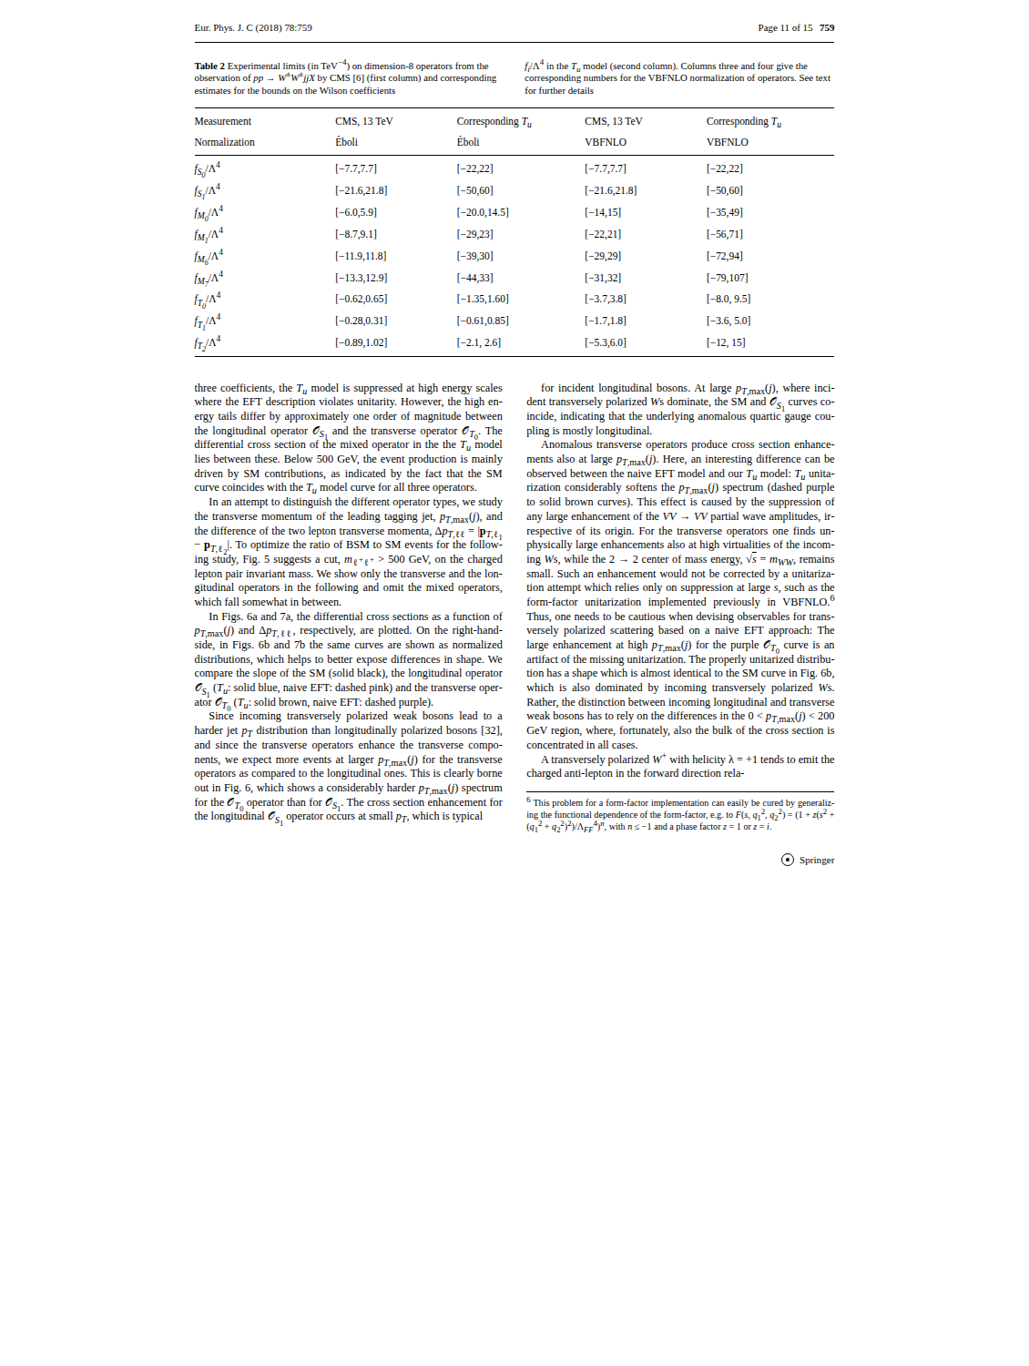Eur. Phys. J. C (2018) 78:759
Page 11 of 15759
Table 2 Experimental limits (in TeV−4) on dimension-8 operators from the observation of pp → W±W±jjX by CMS [6] (first column) and corresponding estimates for the bounds on the Wilson coefficients
fi/Λ4 in the Tu model (second column). Columns three and four give the corresponding numbers for the VBFNLO normalization of operators. See text for further details
| Measurement | CMS, 13 TeV | Corresponding T u | CMS, 13 TeV | Corresponding T u |
| --- | --- | --- | --- | --- |
| Normalization | Éboli | Éboli | VBFNLO | VBFNLO |
| f S 0 /Λ 4 | [−7.7,7.7] | [−22,22] | [−7.7,7.7] | [−22,22] |
| f S 1 /Λ 4 | [−21.6,21.8] | [−50,60] | [−21.6,21.8] | [−50,60] |
| f M 0 /Λ 4 | [−6.0,5.9] | [−20.0,14.5] | [−14,15] | [−35,49] |
| f M 1 /Λ 4 | [−8.7,9.1] | [−29,23] | [−22,21] | [−56,71] |
| f M 6 /Λ 4 | [−11.9,11.8] | [−39,30] | [−29,29] | [−72,94] |
| f M 7 /Λ 4 | [−13.3,12.9] | [−44,33] | [−31,32] | [−79,107] |
| f T 0 /Λ 4 | [−0.62,0.65] | [−1.35,1.60] | [−3.7,3.8] | [−8.0, 9.5] |
| f T 1 /Λ 4 | [−0.28,0.31] | [−0.61,0.85] | [−1.7,1.8] | [−3.6, 5.0] |
| f T 2 /Λ 4 | [−0.89,1.02] | [−2.1, 2.6] | [−5.3,6.0] | [−12, 15] |
three coefficients, the Tu model is suppressed at high energy scales where the EFT description violates unitarity. However, the high energy tails differ by approximately one order of magnitude between the longitudinal operator 𝒪S1 and the transverse operator 𝒪T0. The differential cross section of the mixed operator in the the Tu model lies between these. Below 500 GeV, the event production is mainly driven by SM contributions, as indicated by the fact that the SM curve coincides with the Tu model curve for all three operators.
In an attempt to distinguish the different operator types, we study the transverse momentum of the leading tagging jet, pT,max(j), and the difference of the two lepton transverse momenta, ΔpT,ℓℓ = |pT,ℓ1 − pT,ℓ2|. To optimize the ratio of BSM to SM events for the following study, Fig. 5 suggests a cut, mℓ+ℓ+ > 500 GeV, on the charged lepton pair invariant mass. We show only the transverse and the longitudinal operators in the following and omit the mixed operators, which fall somewhat in between.
In Figs. 6a and 7a, the differential cross sections as a function of pT,max(j) and ΔpT,ℓℓ, respectively, are plotted. On the right-hand-side, in Figs. 6b and 7b the same curves are shown as normalized distributions, which helps to better expose differences in shape. We compare the slope of the SM (solid black), the longitudinal operator 𝒪S1 (Tu: solid blue, naive EFT: dashed pink) and the transverse operator 𝒪T0 (Tu: solid brown, naive EFT: dashed purple).
Since incoming transversely polarized weak bosons lead to a harder jet pT distribution than longitudinally polarized bosons [32], and since the transverse operators enhance the transverse components, we expect more events at larger pT,max(j) for the transverse operators as compared to the longitudinal ones. This is clearly borne out in Fig. 6, which shows a considerably harder pT,max(j) spectrum for the 𝒪T0 operator than for 𝒪S1. The cross section enhancement for the longitudinal 𝒪S1 operator occurs at small pT, which is typical
for incident longitudinal bosons. At large pT,max(j), where incident transversely polarized Ws dominate, the SM and 𝒪S1 curves coincide, indicating that the underlying anomalous quartic gauge coupling is mostly longitudinal.
Anomalous transverse operators produce cross section enhancements also at large pT,max(j). Here, an interesting difference can be observed between the naive EFT model and our Tu model: Tu unitarization considerably softens the pT,max(j) spectrum (dashed purple to solid brown curves). This effect is caused by the suppression of any large enhancement of the VV → VV partial wave amplitudes, irrespective of its origin. For the transverse operators one finds unphysically large enhancements also at high virtualities of the incoming Ws, while the 2 → 2 center of mass energy, √s = mWW, remains small. Such an enhancement would not be corrected by a unitarization attempt which relies only on suppression at large s, such as the form-factor unitarization implemented previously in VBFNLO.6 Thus, one needs to be cautious when devising observables for transversely polarized scattering based on a naive EFT approach: The large enhancement at high pT,max(j) for the purple 𝒪T0 curve is an artifact of the missing unitarization. The properly unitarized distribution has a shape which is almost identical to the SM curve in Fig. 6b, which is also dominated by incoming transversely polarized Ws. Rather, the distinction between incoming longitudinal and transverse weak bosons has to rely on the differences in the 0 < pT,max(j) < 200 GeV region, where, fortunately, also the bulk of the cross section is concentrated in all cases.
A transversely polarized W+ with helicity λ = +1 tends to emit the charged anti-lepton in the forward direction rela-
6 This problem for a form-factor implementation can easily be cured by generalizing the functional dependence of the form-factor, e.g. to F(s, q12, q22) = (1 + z(s2 + (q12 + q22)2)/ΛFF4)n, with n ≤ −1 and a phase factor z = 1 or z = i.
Springer